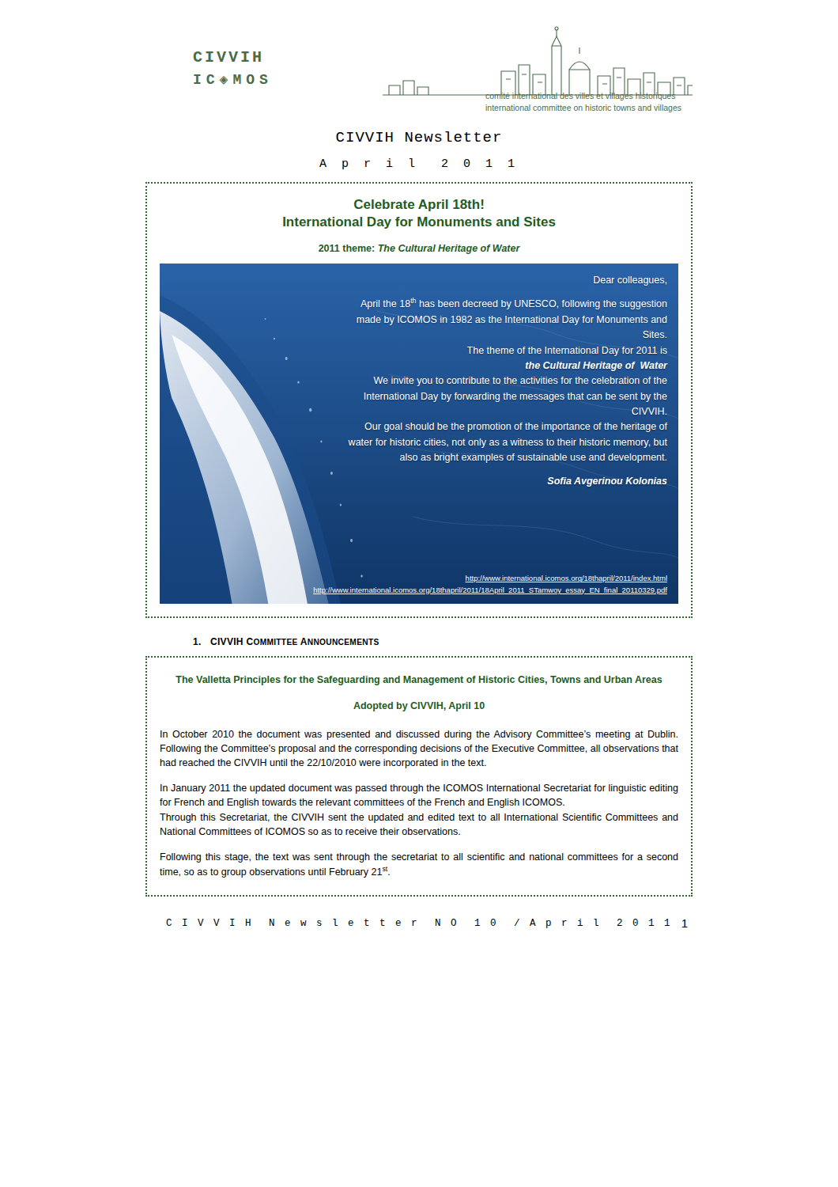CIVVIH
IC◈MOS
comité international des villes et villages historiques
international committee on historic towns and villages
CIVVIH Newsletter
A p r i l 2 0 1 1
Celebrate April 18th!
International Day for Monuments and Sites
2011 theme: The Cultural Heritage of Water
Dear colleagues,
April the 18th has been decreed by UNESCO, following the suggestion made by ICOMOS in 1982 as the International Day for Monuments and Sites.
The theme of the International Day for 2011 is
the Cultural Heritage of Water
We invite you to contribute to the activities for the celebration of the International Day by forwarding the messages that can be sent by the CIVVIH.
Our goal should be the promotion of the importance of the heritage of water for historic cities, not only as a witness to their historic memory, but also as bright examples of sustainable use and development.
Sofia Avgerinou Kolonias
http://www.international.icomos.org/18thapril/2011/index.html
http://www.international.icomos.org/18thapril/2011/18April_2011_STamwoy_essay_EN_final_20110329.pdf
1. CIVVIH COMMITTEE ANNOUNCEMENTS
The Valletta Principles for the Safeguarding and Management of Historic Cities, Towns and Urban Areas
Adopted by CIVVIH, April 10
In October 2010 the document was presented and discussed during the Advisory Committee’s meeting at Dublin. Following the Committee’s proposal and the corresponding decisions of the Executive Committee, all observations that had reached the CIVVIH until the 22/10/2010 were incorporated in the text.
In January 2011 the updated document was passed through the ICOMOS International Secretariat for linguistic editing for French and English towards the relevant committees of the French and English ICOMOS.
Through this Secretariat, the CIVVIH sent the updated and edited text to all International Scientific Committees and National Committees of ICOMOS so as to receive their observations.
Following this stage, the text was sent through the secretariat to all scientific and national committees for a second time, so as to group observations until February 21st.
C I V V I H N e w s l e t t e r N O 1 0 / A p r i l 2 0 1 1
1